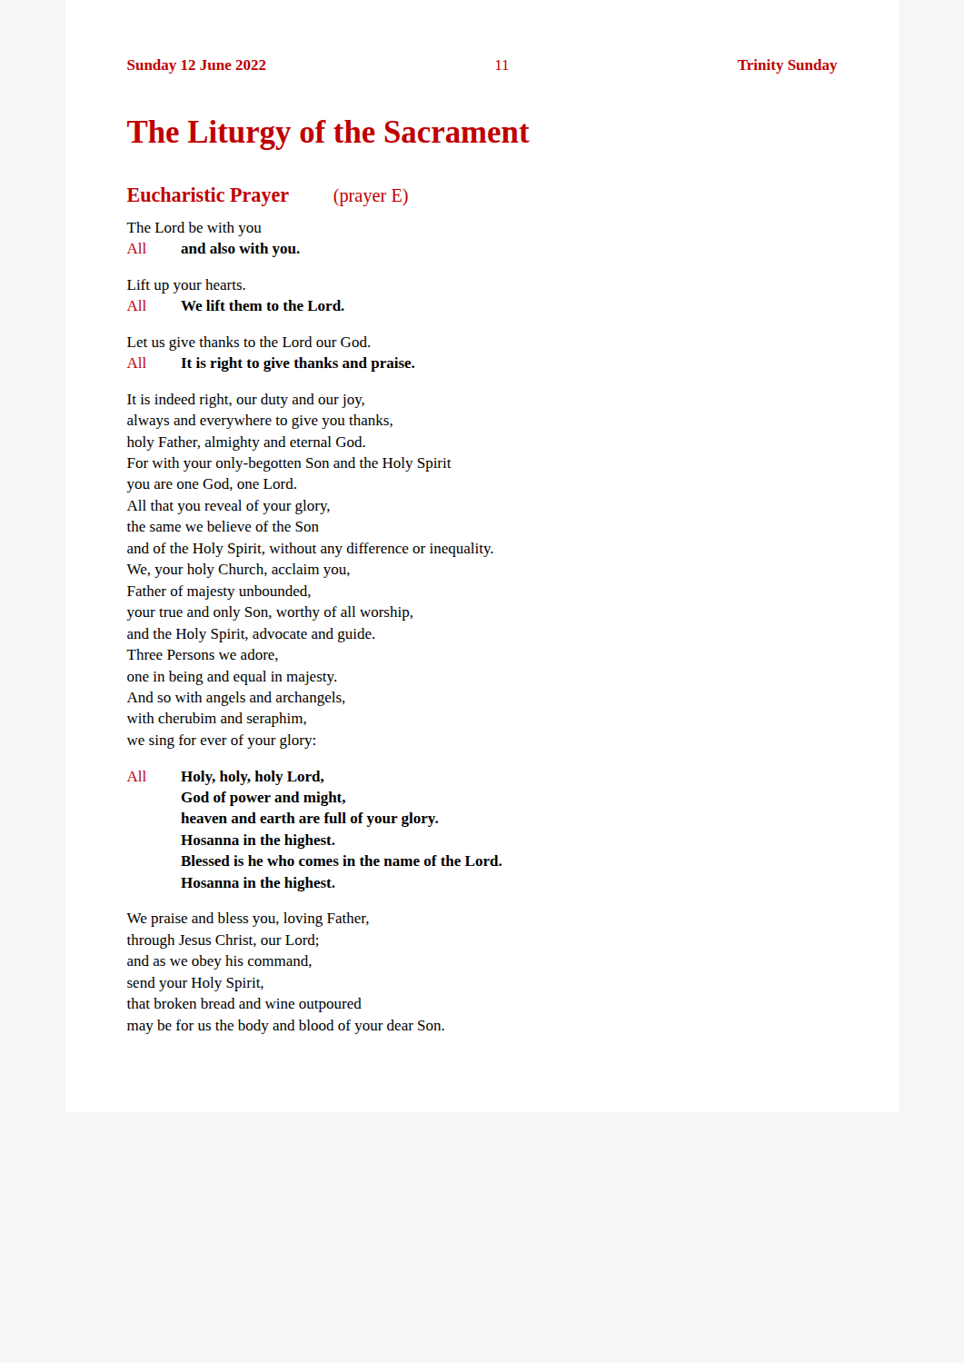Sunday 12 June 2022 11 Trinity Sunday
The Liturgy of the Sacrament
Eucharistic Prayer (prayer E)
The Lord be with you
All and also with you.
Lift up your hearts.
All We lift them to the Lord.
Let us give thanks to the Lord our God.
All It is right to give thanks and praise.
It is indeed right, our duty and our joy,
always and everywhere to give you thanks,
holy Father, almighty and eternal God.
For with your only-begotten Son and the Holy Spirit
you are one God, one Lord.
All that you reveal of your glory,
the same we believe of the Son
and of the Holy Spirit, without any difference or inequality.
We, your holy Church, acclaim you,
Father of majesty unbounded,
your true and only Son, worthy of all worship,
and the Holy Spirit, advocate and guide.
Three Persons we adore,
one in being and equal in majesty.
And so with angels and archangels,
with cherubim and seraphim,
we sing for ever of your glory:
All Holy, holy, holy Lord,
God of power and might,
heaven and earth are full of your glory.
Hosanna in the highest.
Blessed is he who comes in the name of the Lord.
Hosanna in the highest.
We praise and bless you, loving Father,
through Jesus Christ, our Lord;
and as we obey his command,
send your Holy Spirit,
that broken bread and wine outpoured
may be for us the body and blood of your dear Son.